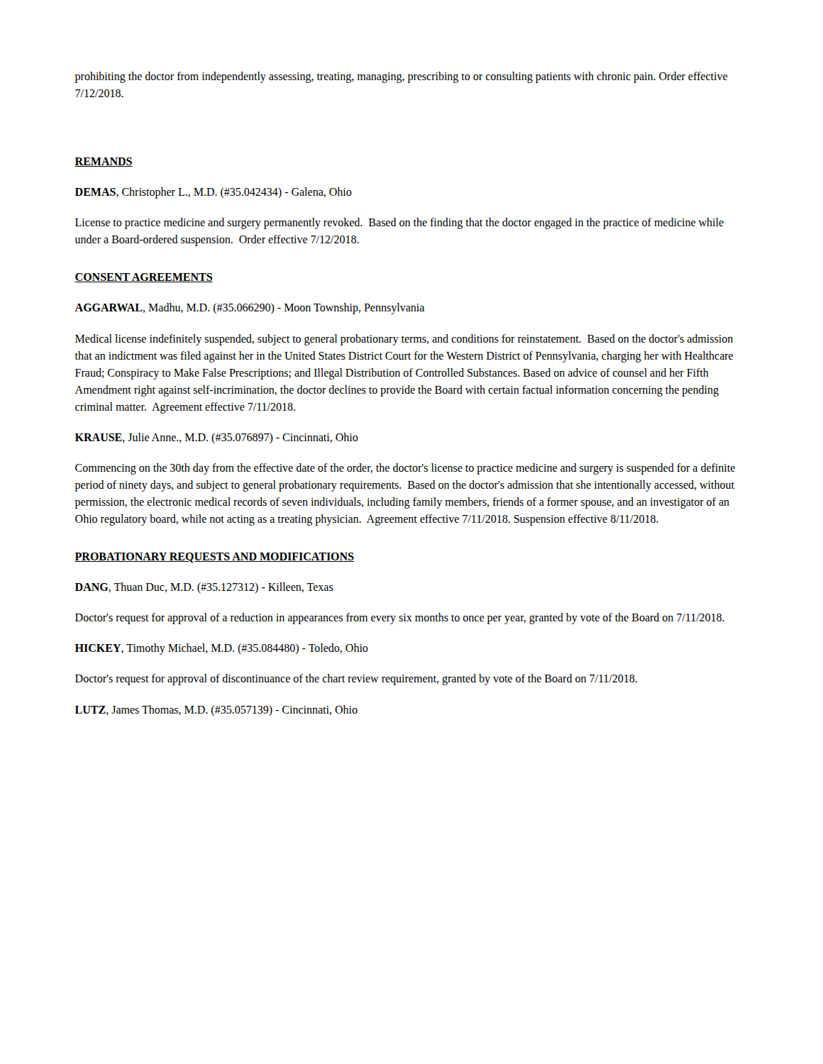prohibiting the doctor from independently assessing, treating, managing, prescribing to or consulting patients with chronic pain. Order effective 7/12/2018.
REMANDS
DEMAS, Christopher L., M.D. (#35.042434) - Galena, Ohio
License to practice medicine and surgery permanently revoked. Based on the finding that the doctor engaged in the practice of medicine while under a Board-ordered suspension. Order effective 7/12/2018.
CONSENT AGREEMENTS
AGGARWAL, Madhu, M.D. (#35.066290) - Moon Township, Pennsylvania
Medical license indefinitely suspended, subject to general probationary terms, and conditions for reinstatement. Based on the doctor's admission that an indictment was filed against her in the United States District Court for the Western District of Pennsylvania, charging her with Healthcare Fraud; Conspiracy to Make False Prescriptions; and Illegal Distribution of Controlled Substances. Based on advice of counsel and her Fifth Amendment right against self-incrimination, the doctor declines to provide the Board with certain factual information concerning the pending criminal matter. Agreement effective 7/11/2018.
KRAUSE, Julie Anne., M.D. (#35.076897) - Cincinnati, Ohio
Commencing on the 30th day from the effective date of the order, the doctor's license to practice medicine and surgery is suspended for a definite period of ninety days, and subject to general probationary requirements. Based on the doctor's admission that she intentionally accessed, without permission, the electronic medical records of seven individuals, including family members, friends of a former spouse, and an investigator of an Ohio regulatory board, while not acting as a treating physician. Agreement effective 7/11/2018. Suspension effective 8/11/2018.
PROBATIONARY REQUESTS AND MODIFICATIONS
DANG, Thuan Duc, M.D. (#35.127312) - Killeen, Texas
Doctor's request for approval of a reduction in appearances from every six months to once per year, granted by vote of the Board on 7/11/2018.
HICKEY, Timothy Michael, M.D. (#35.084480) - Toledo, Ohio
Doctor's request for approval of discontinuance of the chart review requirement, granted by vote of the Board on 7/11/2018.
LUTZ, James Thomas, M.D. (#35.057139) - Cincinnati, Ohio